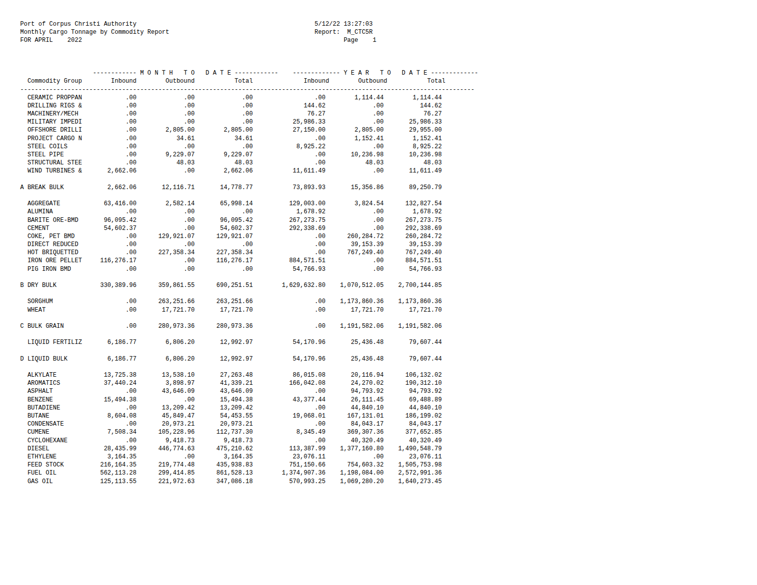Port of Corpus Christi Authority                                                 5/12/22 13:27:03
Monthly Cargo Tonnage by Commodity Report                                        Report:  M_CTC5R
FOR APRIL    2022                                                                        Page    1



                    ------------ M O N T H   T O   D A T E ------------    ------------- Y E A R   T O   D A T E -------------
  Commodity Group        Inbound        Outbound           Total              Inbound        Outbound           Total
-----------------------------------------------------------------------------------------------------------------------------
  CERAMIC PROPPAN            .00             .00             .00                 .00        1,114.44        1,114.44
  DRILLING RIGS &            .00             .00             .00              144.62             .00          144.62
  MACHINERY/MECH             .00             .00             .00               76.27             .00           76.27
  MILITARY IMPEDI            .00             .00             .00           25,986.33             .00       25,986.33
  OFFSHORE DRILLI            .00        2,805.00        2,805.00           27,150.00        2,805.00       29,955.00
  PROJECT CARGO N            .00           34.61           34.61                 .00        1,152.41        1,152.41
  STEEL COILS                .00             .00             .00            8,925.22             .00        8,925.22
  STEEL PIPE                 .00        9,229.07        9,229.07                 .00       10,236.98       10,236.98
  STRUCTURAL STEE            .00           48.03           48.03                 .00           48.03           48.03
  WIND TURBINES &       2,662.06             .00        2,662.06           11,611.49             .00       11,611.49

A BREAK BULK            2,662.06       12,116.71       14,778.77           73,893.93       15,356.86       89,250.79

  AGGREGATE            63,416.00        2,582.14       65,998.14          129,003.00        3,824.54      132,827.54
  ALUMINA                    .00             .00             .00            1,678.92             .00        1,678.92
  BARITE ORE-BMD       96,095.42             .00       96,095.42          267,273.75             .00      267,273.75
  CEMENT               54,602.37             .00       54,602.37          292,338.69             .00      292,338.69
  COKE, PET BMD              .00      129,921.07      129,921.07                 .00      260,284.72      260,284.72
  DIRECT REDUCED             .00             .00             .00                 .00       39,153.39       39,153.39
  HOT BRIQUETTED             .00      227,358.34      227,358.34                 .00      767,249.40      767,249.40
  IRON ORE PELLET     116,276.17             .00      116,276.17          884,571.51             .00      884,571.51
  PIG IRON BMD               .00             .00             .00           54,766.93             .00       54,766.93

B DRY BULK            330,389.96      359,861.55      690,251.51        1,629,632.80    1,070,512.05    2,700,144.85

  SORGHUM                    .00      263,251.66      263,251.66                 .00    1,173,860.36    1,173,860.36
  WHEAT                      .00       17,721.70       17,721.70                 .00       17,721.70       17,721.70

C BULK GRAIN                 .00      280,973.36      280,973.36                 .00    1,191,582.06    1,191,582.06

  LIQUID FERTILIZ       6,186.77        6,806.20       12,992.97           54,170.96       25,436.48       79,607.44

D LIQUID BULK           6,186.77        6,806.20       12,992.97           54,170.96       25,436.48       79,607.44

  ALKYLATE             13,725.38       13,538.10       27,263.48           86,015.08       20,116.94      106,132.02
  AROMATICS            37,440.24        3,898.97       41,339.21          166,042.08       24,270.02      190,312.10
  ASPHALT                    .00       43,646.09       43,646.09                 .00       94,793.92       94,793.92
  BENZENE              15,494.38             .00       15,494.38           43,377.44       26,111.45       69,488.89
  BUTADIENE                  .00       13,209.42       13,209.42                 .00       44,840.10       44,840.10
  BUTANE                8,604.08       45,849.47       54,453.55           19,068.01      167,131.01      186,199.02
  CONDENSATE                 .00       20,973.21       20,973.21                 .00       84,043.17       84,043.17
  CUMENE                7,508.34      105,228.96      112,737.30            8,345.49      369,307.36      377,652.85
  CYCLOHEXANE                .00        9,418.73        9,418.73                 .00       40,320.49       40,320.49
  DIESEL               28,435.99      446,774.63      475,210.62          113,387.99    1,377,160.80    1,490,548.79
  ETHYLENE              3,164.35             .00        3,164.35           23,076.11             .00       23,076.11
  FEED STOCK          216,164.35      219,774.48      435,938.83          751,150.66      754,603.32    1,505,753.98
  FUEL OIL            562,113.28      299,414.85      861,528.13        1,374,907.36    1,198,084.00    2,572,991.36
  GAS OIL             125,113.55      221,972.63      347,086.18          570,993.25    1,069,280.20    1,640,273.45